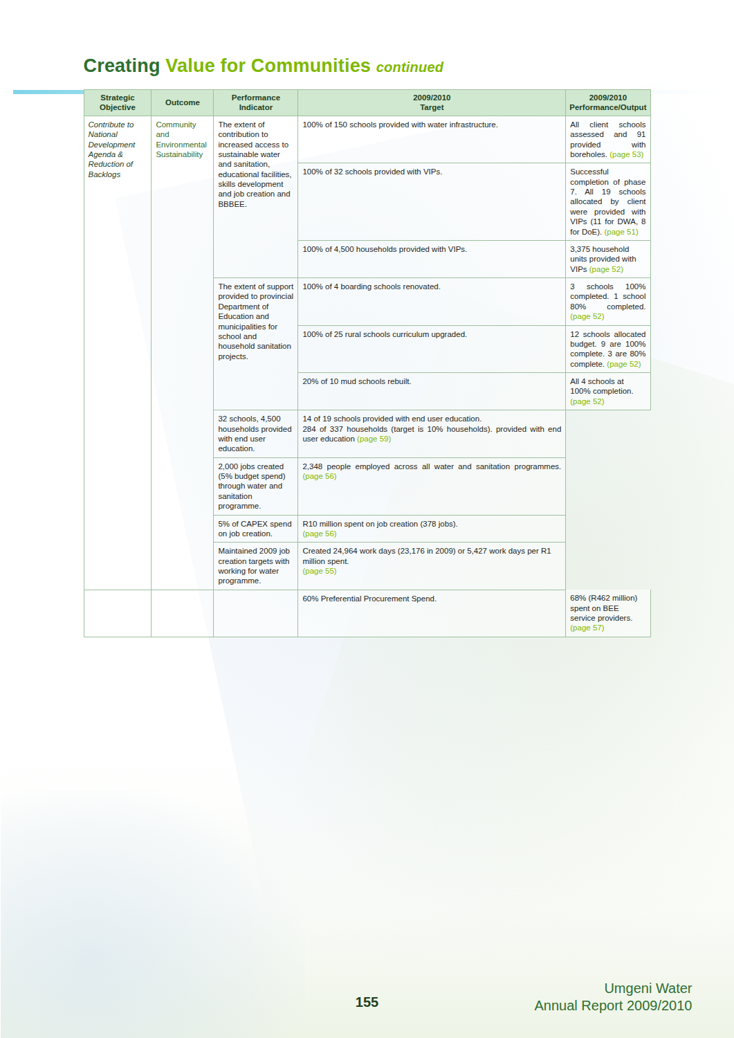Creating Value for Communities continued
| Strategic Objective | Outcome | Performance Indicator | 2009/2010 Target | 2009/2010 Performance/Output |
| --- | --- | --- | --- | --- |
| Contribute to National Development Agenda & Reduction of Backlogs | Community and Environmental Sustainability | The extent of contribution to increased access to sustainable water and sanitation, educational facilities, skills development and job creation and BBBEE. | 100% of 150 schools provided with water infrastructure. | All client schools assessed and 91 provided with boreholes. (page 53) |
| 100% of 32 schools provided with VIPs. | Successful completion of phase 7. All 19 schools allocated by client were provided with VIPs (11 for DWA, 8 for DoE). (page 51) |
| 100% of 4,500 households provided with VIPs. | 3,375 household units provided with VIPs (page 52) |
| The extent of support provided to provincial Department of Education and municipalities for school and household sanitation projects. | 100% of 4 boarding schools renovated. | 3 schools 100% completed. 1 school 80% completed. (page 52) |
| 100% of 25 rural schools curriculum upgraded. | 12 schools allocated budget. 9 are 100% complete. 3 are 80% complete. (page 52) |
| 20% of 10 mud schools rebuilt. | All 4 schools at 100% completion. (page 52) |
| 32 schools, 4,500 households provided with end user education. | 14 of 19 schools provided with end user education. 284 of 337 households (target is 10% households). provided with end user education (page 59) |
| 2,000 jobs created (5% budget spend) through water and sanitation programme. | 2,348 people employed across all water and sanitation programmes. (page 56) |
| 5% of CAPEX spend on job creation. | R10 million spent on job creation (378 jobs). (page 56) |
| Maintained 2009 job creation targets with working for water programme. | Created 24,964 work days (23,176 in 2009) or 5,427 work days per R1 million spent. (page 55) |
| | | | 60% Preferential Procurement Spend. | 68% (R462 million) spent on BEE service providers. (page 57) |
155
Umgeni Water
Annual Report 2009/2010